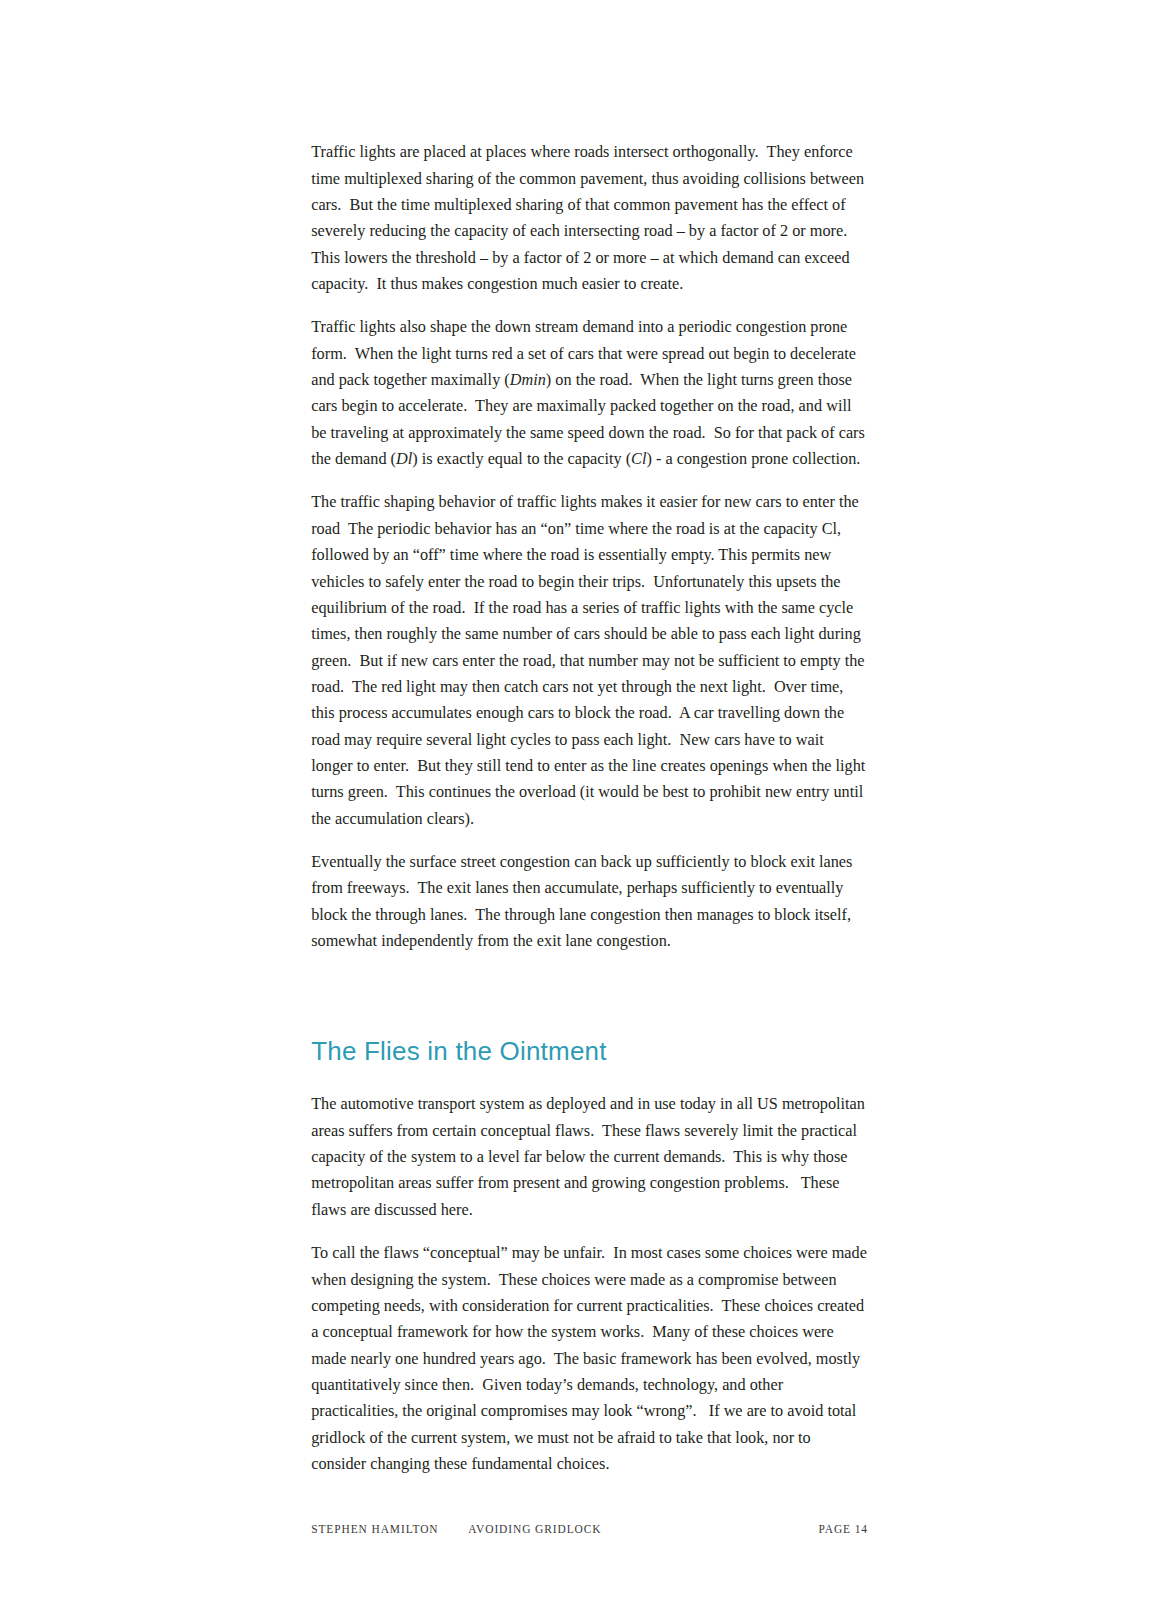Traffic lights are placed at places where roads intersect orthogonally. They enforce time multiplexed sharing of the common pavement, thus avoiding collisions between cars. But the time multiplexed sharing of that common pavement has the effect of severely reducing the capacity of each intersecting road – by a factor of 2 or more. This lowers the threshold – by a factor of 2 or more – at which demand can exceed capacity. It thus makes congestion much easier to create.
Traffic lights also shape the down stream demand into a periodic congestion prone form. When the light turns red a set of cars that were spread out begin to decelerate and pack together maximally (Dmin) on the road. When the light turns green those cars begin to accelerate. They are maximally packed together on the road, and will be traveling at approximately the same speed down the road. So for that pack of cars the demand (Dl) is exactly equal to the capacity (Cl) - a congestion prone collection.
The traffic shaping behavior of traffic lights makes it easier for new cars to enter the road The periodic behavior has an “on” time where the road is at the capacity Cl, followed by an “off” time where the road is essentially empty. This permits new vehicles to safely enter the road to begin their trips. Unfortunately this upsets the equilibrium of the road. If the road has a series of traffic lights with the same cycle times, then roughly the same number of cars should be able to pass each light during green. But if new cars enter the road, that number may not be sufficient to empty the road. The red light may then catch cars not yet through the next light. Over time, this process accumulates enough cars to block the road. A car travelling down the road may require several light cycles to pass each light. New cars have to wait longer to enter. But they still tend to enter as the line creates openings when the light turns green. This continues the overload (it would be best to prohibit new entry until the accumulation clears).
Eventually the surface street congestion can back up sufficiently to block exit lanes from freeways. The exit lanes then accumulate, perhaps sufficiently to eventually block the through lanes. The through lane congestion then manages to block itself, somewhat independently from the exit lane congestion.
The Flies in the Ointment
The automotive transport system as deployed and in use today in all US metropolitan areas suffers from certain conceptual flaws. These flaws severely limit the practical capacity of the system to a level far below the current demands. This is why those metropolitan areas suffer from present and growing congestion problems. These flaws are discussed here.
To call the flaws “conceptual” may be unfair. In most cases some choices were made when designing the system. These choices were made as a compromise between competing needs, with consideration for current practicalities. These choices created a conceptual framework for how the system works. Many of these choices were made nearly one hundred years ago. The basic framework has been evolved, mostly quantitatively since then. Given today’s demands, technology, and other practicalities, the original compromises may look “wrong”. If we are to avoid total gridlock of the current system, we must not be afraid to take that look, nor to consider changing these fundamental choices.
STEPHEN HAMILTON AVOIDING GRIDLOCK PAGE 14